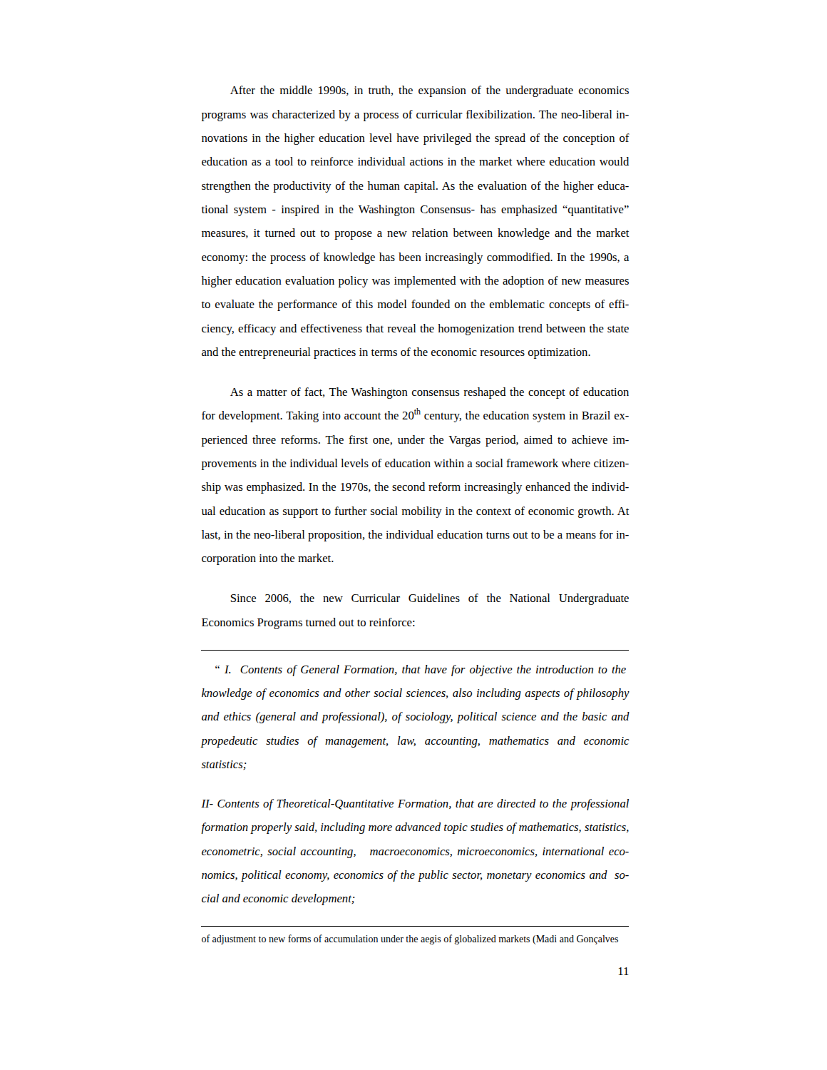After the middle 1990s, in truth, the expansion of the undergraduate economics programs was characterized by a process of curricular flexibilization. The neo-liberal innovations in the higher education level have privileged the spread of the conception of education as a tool to reinforce individual actions in the market where education would strengthen the productivity of the human capital. As the evaluation of the higher educational system - inspired in the Washington Consensus- has emphasized “quantitative” measures, it turned out to propose a new relation between knowledge and the market economy: the process of knowledge has been increasingly commodified. In the 1990s, a higher education evaluation policy was implemented with the adoption of new measures to evaluate the performance of this model founded on the emblematic concepts of efficiency, efficacy and effectiveness that reveal the homogenization trend between the state and the entrepreneurial practices in terms of the economic resources optimization.
As a matter of fact, The Washington consensus reshaped the concept of education for development. Taking into account the 20th century, the education system in Brazil experienced three reforms. The first one, under the Vargas period, aimed to achieve improvements in the individual levels of education within a social framework where citizenship was emphasized. In the 1970s, the second reform increasingly enhanced the individual education as support to further social mobility in the context of economic growth. At last, in the neo-liberal proposition, the individual education turns out to be a means for incorporation into the market.
Since 2006, the new Curricular Guidelines of the National Undergraduate Economics Programs turned out to reinforce:
“ I. Contents of General Formation, that have for objective the introduction to the knowledge of economics and other social sciences, also including aspects of philosophy and ethics (general and professional), of sociology, political science and the basic and propedeutic studies of management, law, accounting, mathematics and economic statistics;
II- Contents of Theoretical-Quantitative Formation, that are directed to the professional formation properly said, including more advanced topic studies of mathematics, statistics, econometric, social accounting, macroeconomics, microeconomics, international economics, political economy, economics of the public sector, monetary economics and social and economic development;
of adjustment to new forms of accumulation under the aegis of globalized markets (Madi and Gonçalves
11